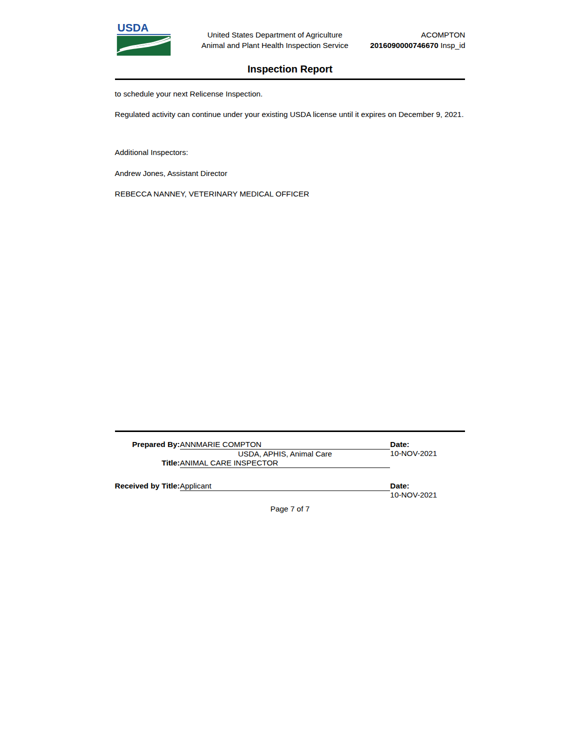United States Department of Agriculture
Animal and Plant Health Inspection Service
ACOMPTON
2016090000746670 Insp_id
Inspection Report
to schedule your next Relicense Inspection.
Regulated activity can continue under your existing USDA license until it expires on December 9, 2021.
Additional Inspectors:
Andrew Jones, Assistant Director
REBECCA NANNEY, VETERINARY MEDICAL OFFICER
| Prepared By: | ANNMARIE COMPTON | Date: |
| | USDA, APHIS, Animal Care | 10-NOV-2021 |
| Title: | ANIMAL CARE INSPECTOR | |
| Received by Title: | Applicant | Date: |
| | | 10-NOV-2021 |
Page 7 of 7